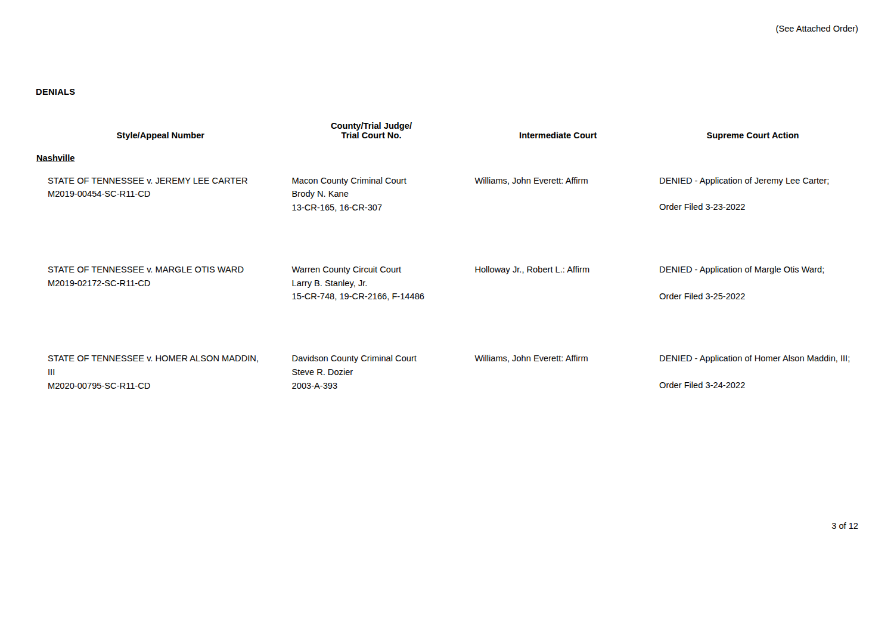(See Attached Order)
DENIALS
| Style/Appeal Number | County/Trial Judge/ Trial Court No. | Intermediate Court | Supreme Court Action |
| --- | --- | --- | --- |
| Nashville |
| STATE OF TENNESSEE v. JEREMY LEE CARTER M2019-00454-SC-R11-CD | Macon County Criminal Court Brody N. Kane 13-CR-165, 16-CR-307 | Williams, John Everett: Affirm | DENIED - Application of Jeremy Lee Carter; Order Filed 3-23-2022 |
| STATE OF TENNESSEE v. MARGLE OTIS WARD M2019-02172-SC-R11-CD | Warren County Circuit Court Larry B. Stanley, Jr. 15-CR-748, 19-CR-2166, F-14486 | Holloway Jr., Robert L.: Affirm | DENIED - Application of Margle Otis Ward; Order Filed 3-25-2022 |
| STATE OF TENNESSEE v. HOMER ALSON MADDIN, III M2020-00795-SC-R11-CD | Davidson County Criminal Court Steve R. Dozier 2003-A-393 | Williams, John Everett: Affirm | DENIED - Application of Homer Alson Maddin, III; Order Filed 3-24-2022 |
3 of 12